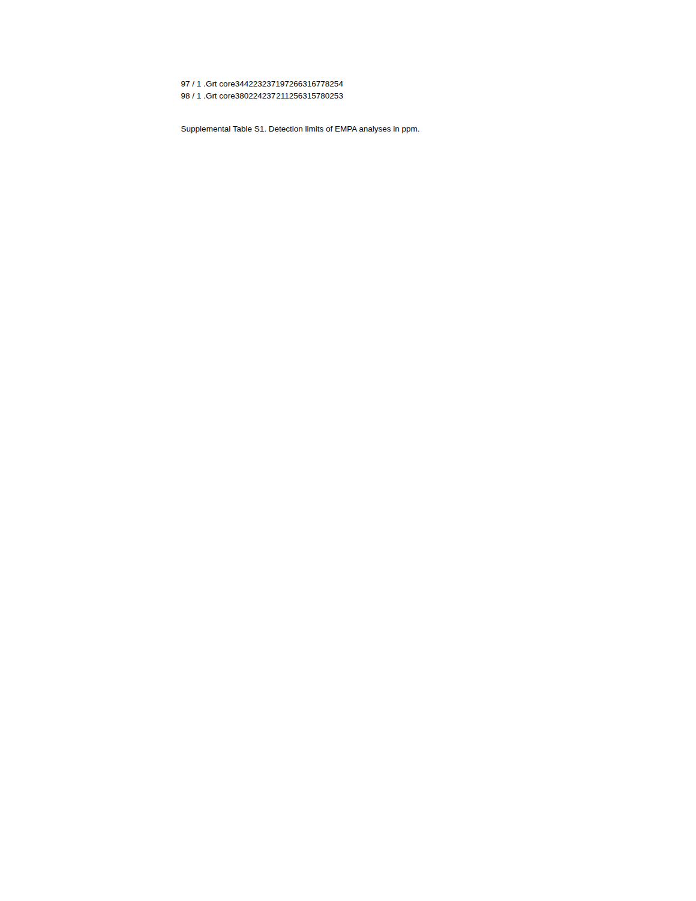| 97 / 1 . | Grt core | 344 | 223 | 237 | 197 | 266 | 316 | 778 | 254 |
| 98 / 1 . | Grt core | 380 | 224 | 237 | 211 | 256 | 315 | 780 | 253 |
Supplemental Table S1. Detection limits of EMPA analyses in ppm.